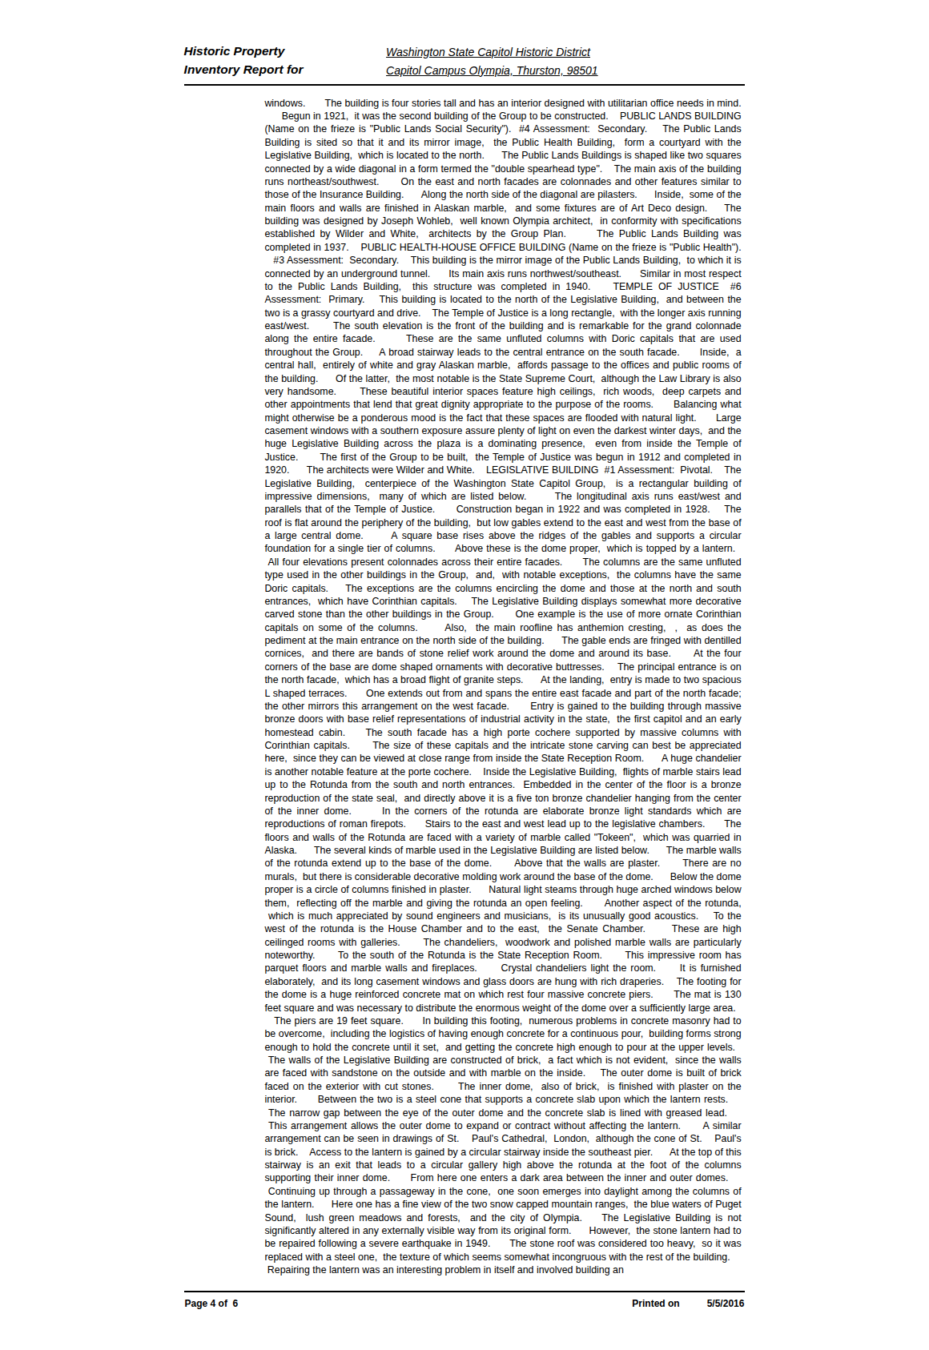| Historic Property | Washington State Capitol Historic District |
| Inventory Report for | Capitol Campus Olympia, Thurston, 98501 |
windows. The building is four stories tall and has an interior designed with utilitarian office needs in mind. Begun in 1921, it was the second building of the Group to be constructed. PUBLIC LANDS BUILDING (Name on the frieze is "Public Lands Social Security"). #4 Assessment: Secondary. The Public Lands Building is sited so that it and its mirror image, the Public Health Building, form a courtyard with the Legislative Building, which is located to the north. The Public Lands Buildings is shaped like two squares connected by a wide diagonal in a form termed the "double spearhead type". The main axis of the building runs northeast/southwest. On the east and north facades are colonnades and other features similar to those of the Insurance Building. Along the north side of the diagonal are pilasters. Inside, some of the main floors and walls are finished in Alaskan marble, and some fixtures are of Art Deco design. The building was designed by Joseph Wohleb, well known Olympia architect, in conformity with specifications established by Wilder and White, architects by the Group Plan. The Public Lands Building was completed in 1937. PUBLIC HEALTH-HOUSE OFFICE BUILDING (Name on the frieze is "Public Health"). #3 Assessment: Secondary. This building is the mirror image of the Public Lands Building, to which it is connected by an underground tunnel. Its main axis runs northwest/southeast. Similar in most respect to the Public Lands Building, this structure was completed in 1940. TEMPLE OF JUSTICE #6 Assessment: Primary. This building is located to the north of the Legislative Building, and between the two is a grassy courtyard and drive. The Temple of Justice is a long rectangle, with the longer axis running east/west. The south elevation is the front of the building and is remarkable for the grand colonnade along the entire facade. These are the same unfluted columns with Doric capitals that are used throughout the Group. A broad stairway leads to the central entrance on the south facade. Inside, a central hall, entirely of white and gray Alaskan marble, affords passage to the offices and public rooms of the building. Of the latter, the most notable is the State Supreme Court, although the Law Library is also very handsome. These beautiful interior spaces feature high ceilings, rich woods, deep carpets and other appointments that lend that great dignity appropriate to the purpose of the rooms. Balancing what might otherwise be a ponderous mood is the fact that these spaces are flooded with natural light. Large casement windows with a southern exposure assure plenty of light on even the darkest winter days, and the huge Legislative Building across the plaza is a dominating presence, even from inside the Temple of Justice. The first of the Group to be built, the Temple of Justice was begun in 1912 and completed in 1920. The architects were Wilder and White. LEGISLATIVE BUILDING #1 Assessment: Pivotal. The Legislative Building, centerpiece of the Washington State Capitol Group, is a rectangular building of impressive dimensions, many of which are listed below. The longitudinal axis runs east/west and parallels that of the Temple of Justice. Construction began in 1922 and was completed in 1928. The roof is flat around the periphery of the building, but low gables extend to the east and west from the base of a large central dome. A square base rises above the ridges of the gables and supports a circular foundation for a single tier of columns. Above these is the dome proper, which is topped by a lantern. All four elevations present colonnades across their entire facades. The columns are the same unfluted type used in the other buildings in the Group, and, with notable exceptions, the columns have the same Doric capitals. The exceptions are the columns encircling the dome and those at the north and south entrances, which have Corinthian capitals. The Legislative Building displays somewhat more decorative carved stone than the other buildings in the Group. One example is the use of more ornate Corinthian capitals on some of the columns. Also, the main roofline has anthemion cresting, , as does the pediment at the main entrance on the north side of the building. The gable ends are fringed with dentilled cornices, and there are bands of stone relief work around the dome and around its base. At the four corners of the base are dome shaped ornaments with decorative buttresses. The principal entrance is on the north facade, which has a broad flight of granite steps. At the landing, entry is made to two spacious L shaped terraces. One extends out from and spans the entire east facade and part of the north facade; the other mirrors this arrangement on the west facade. Entry is gained to the building through massive bronze doors with base relief representations of industrial activity in the state, the first capitol and an early homestead cabin. The south facade has a high porte cochere supported by massive columns with Corinthian capitals. The size of these capitals and the intricate stone carving can best be appreciated here, since they can be viewed at close range from inside the State Reception Room. A huge chandelier is another notable feature at the porte cochere. Inside the Legislative Building, flights of marble stairs lead up to the Rotunda from the south and north entrances. Embedded in the center of the floor is a bronze reproduction of the state seal, and directly above it is a five ton bronze chandelier hanging from the center of the inner dome. In the corners of the rotunda are elaborate bronze light standards which are reproductions of roman firepots. Stairs to the east and west lead up to the legislative chambers. The floors and walls of the Rotunda are faced with a variety of marble called "Tokeen", which was quarried in Alaska. The several kinds of marble used in the Legislative Building are listed below. The marble walls of the rotunda extend up to the base of the dome. Above that the walls are plaster. There are no murals, but there is considerable decorative molding work around the base of the dome. Below the dome proper is a circle of columns finished in plaster. Natural light steams through huge arched windows below them, reflecting off the marble and giving the rotunda an open feeling. Another aspect of the rotunda, which is much appreciated by sound engineers and musicians, is its unusually good acoustics. To the west of the rotunda is the House Chamber and to the east, the Senate Chamber. These are high ceilinged rooms with galleries. The chandeliers, woodwork and polished marble walls are particularly noteworthy. To the south of the Rotunda is the State Reception Room. This impressive room has parquet floors and marble walls and fireplaces. Crystal chandeliers light the room. It is furnished elaborately, and its long casement windows and glass doors are hung with rich draperies. The footing for the dome is a huge reinforced concrete mat on which rest four massive concrete piers. The mat is 130 feet square and was necessary to distribute the enormous weight of the dome over a sufficiently large area. The piers are 19 feet square. In building this footing, numerous problems in concrete masonry had to be overcome, including the logistics of having enough concrete for a continuous pour, building forms strong enough to hold the concrete until it set, and getting the concrete high enough to pour at the upper levels. The walls of the Legislative Building are constructed of brick, a fact which is not evident, since the walls are faced with sandstone on the outside and with marble on the inside. The outer dome is built of brick faced on the exterior with cut stones. The inner dome, also of brick, is finished with plaster on the interior. Between the two is a steel cone that supports a concrete slab upon which the lantern rests. The narrow gap between the eye of the outer dome and the concrete slab is lined with greased lead. This arrangement allows the outer dome to expand or contract without affecting the lantern. A similar arrangement can be seen in drawings of St. Paul's Cathedral, London, although the cone of St. Paul's is brick. Access to the lantern is gained by a circular stairway inside the southeast pier. At the top of this stairway is an exit that leads to a circular gallery high above the rotunda at the foot of the columns supporting their inner dome. From here one enters a dark area between the inner and outer domes. Continuing up through a passageway in the cone, one soon emerges into daylight among the columns of the lantern. Here one has a fine view of the two snow capped mountain ranges, the blue waters of Puget Sound, lush green meadows and forests, and the city of Olympia. The Legislative Building is not significantly altered in any externally visible way from its original form. However, the stone lantern had to be repaired following a severe earthquake in 1949. The stone roof was considered too heavy, so it was replaced with a steel one, the texture of which seems somewhat incongruous with the rest of the building. Repairing the lantern was an interesting problem in itself and involved building an
| Page 4 of 6 | Printed on 5/5/2016 |